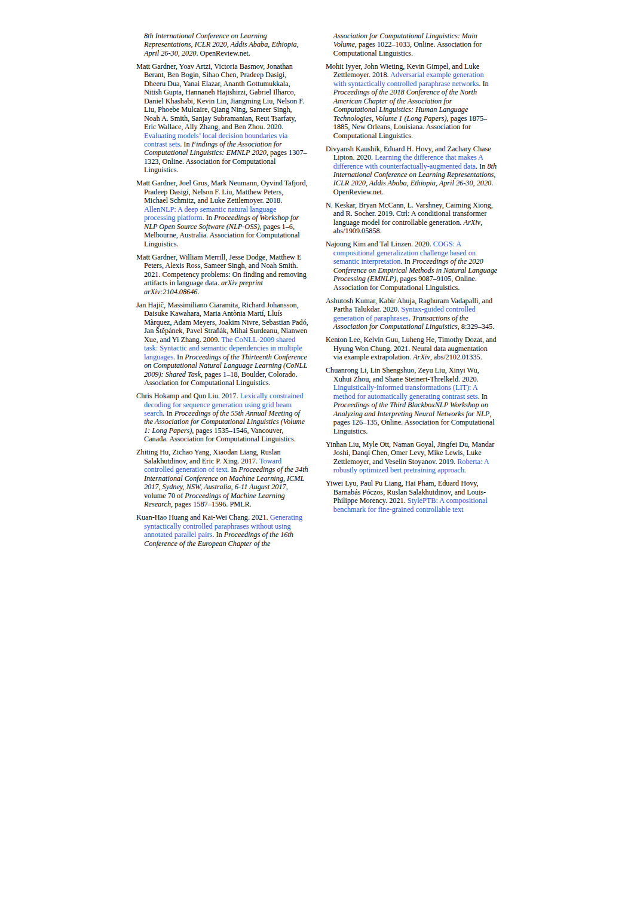8th International Conference on Learning Representations, ICLR 2020, Addis Ababa, Ethiopia, April 26-30, 2020. OpenReview.net.
Matt Gardner, Yoav Artzi, Victoria Basmov, Jonathan Berant, Ben Bogin, Sihao Chen, Pradeep Dasigi, Dheeru Dua, Yanai Elazar, Ananth Gottumukkala, Nitish Gupta, Hannaneh Hajishirzi, Gabriel Ilharco, Daniel Khashabi, Kevin Lin, Jiangming Liu, Nelson F. Liu, Phoebe Mulcaire, Qiang Ning, Sameer Singh, Noah A. Smith, Sanjay Subramanian, Reut Tsarfaty, Eric Wallace, Ally Zhang, and Ben Zhou. 2020. Evaluating models’ local decision boundaries via contrast sets. In Findings of the Association for Computational Linguistics: EMNLP 2020, pages 1307–1323, Online. Association for Computational Linguistics.
Matt Gardner, Joel Grus, Mark Neumann, Oyvind Tafjord, Pradeep Dasigi, Nelson F. Liu, Matthew Peters, Michael Schmitz, and Luke Zettlemoyer. 2018. AllenNLP: A deep semantic natural language processing platform. In Proceedings of Workshop for NLP Open Source Software (NLP-OSS), pages 1–6, Melbourne, Australia. Association for Computational Linguistics.
Matt Gardner, William Merrill, Jesse Dodge, Matthew E Peters, Alexis Ross, Sameer Singh, and Noah Smith. 2021. Competency problems: On finding and removing artifacts in language data. arXiv preprint arXiv:2104.08646.
Jan Hajič, Massimiliano Ciaramita, Richard Johansson, Daisuke Kawahara, Maria Antònia Martí, Lluís Màrquez, Adam Meyers, Joakim Nivre, Sebastian Padó, Jan Štěpánek, Pavel Straňák, Mihai Surdeanu, Nianwen Xue, and Yi Zhang. 2009. The CoNLL-2009 shared task: Syntactic and semantic dependencies in multiple languages. In Proceedings of the Thirteenth Conference on Computational Natural Language Learning (CoNLL 2009): Shared Task, pages 1–18, Boulder, Colorado. Association for Computational Linguistics.
Chris Hokamp and Qun Liu. 2017. Lexically constrained decoding for sequence generation using grid beam search. In Proceedings of the 55th Annual Meeting of the Association for Computational Linguistics (Volume 1: Long Papers), pages 1535–1546, Vancouver, Canada. Association for Computational Linguistics.
Zhiting Hu, Zichao Yang, Xiaodan Liang, Ruslan Salakhutdinov, and Eric P. Xing. 2017. Toward controlled generation of text. In Proceedings of the 34th International Conference on Machine Learning, ICML 2017, Sydney, NSW, Australia, 6-11 August 2017, volume 70 of Proceedings of Machine Learning Research, pages 1587–1596. PMLR.
Kuan-Hao Huang and Kai-Wei Chang. 2021. Generating syntactically controlled paraphrases without using annotated parallel pairs. In Proceedings of the 16th Conference of the European Chapter of the
Association for Computational Linguistics: Main Volume, pages 1022–1033, Online. Association for Computational Linguistics.
Mohit Iyyer, John Wieting, Kevin Gimpel, and Luke Zettlemoyer. 2018. Adversarial example generation with syntactically controlled paraphrase networks. In Proceedings of the 2018 Conference of the North American Chapter of the Association for Computational Linguistics: Human Language Technologies, Volume 1 (Long Papers), pages 1875–1885, New Orleans, Louisiana. Association for Computational Linguistics.
Divyansh Kaushik, Eduard H. Hovy, and Zachary Chase Lipton. 2020. Learning the difference that makes A difference with counterfactually-augmented data. In 8th International Conference on Learning Representations, ICLR 2020, Addis Ababa, Ethiopia, April 26-30, 2020. OpenReview.net.
N. Keskar, Bryan McCann, L. Varshney, Caiming Xiong, and R. Socher. 2019. Ctrl: A conditional transformer language model for controllable generation. ArXiv, abs/1909.05858.
Najoung Kim and Tal Linzen. 2020. COGS: A compositional generalization challenge based on semantic interpretation. In Proceedings of the 2020 Conference on Empirical Methods in Natural Language Processing (EMNLP), pages 9087–9105, Online. Association for Computational Linguistics.
Ashutosh Kumar, Kabir Ahuja, Raghuram Vadapalli, and Partha Talukdar. 2020. Syntax-guided controlled generation of paraphrases. Transactions of the Association for Computational Linguistics, 8:329–345.
Kenton Lee, Kelvin Guu, Luheng He, Timothy Dozat, and Hyung Won Chung. 2021. Neural data augmentation via example extrapolation. ArXiv, abs/2102.01335.
Chuanrong Li, Lin Shengshuo, Zeyu Liu, Xinyi Wu, Xuhui Zhou, and Shane Steinert-Threlkeld. 2020. Linguistically-informed transformations (LIT): A method for automatically generating contrast sets. In Proceedings of the Third BlackboxNLP Workshop on Analyzing and Interpreting Neural Networks for NLP, pages 126–135, Online. Association for Computational Linguistics.
Yinhan Liu, Myle Ott, Naman Goyal, Jingfei Du, Mandar Joshi, Danqi Chen, Omer Levy, Mike Lewis, Luke Zettlemoyer, and Veselin Stoyanov. 2019. Roberta: A robustly optimized bert pretraining approach.
Yiwei Lyu, Paul Pu Liang, Hai Pham, Eduard Hovy, Barnabás Póczos, Ruslan Salakhutdinov, and Louis-Philippe Morency. 2021. StylePTB: A compositional benchmark for fine-grained controllable text